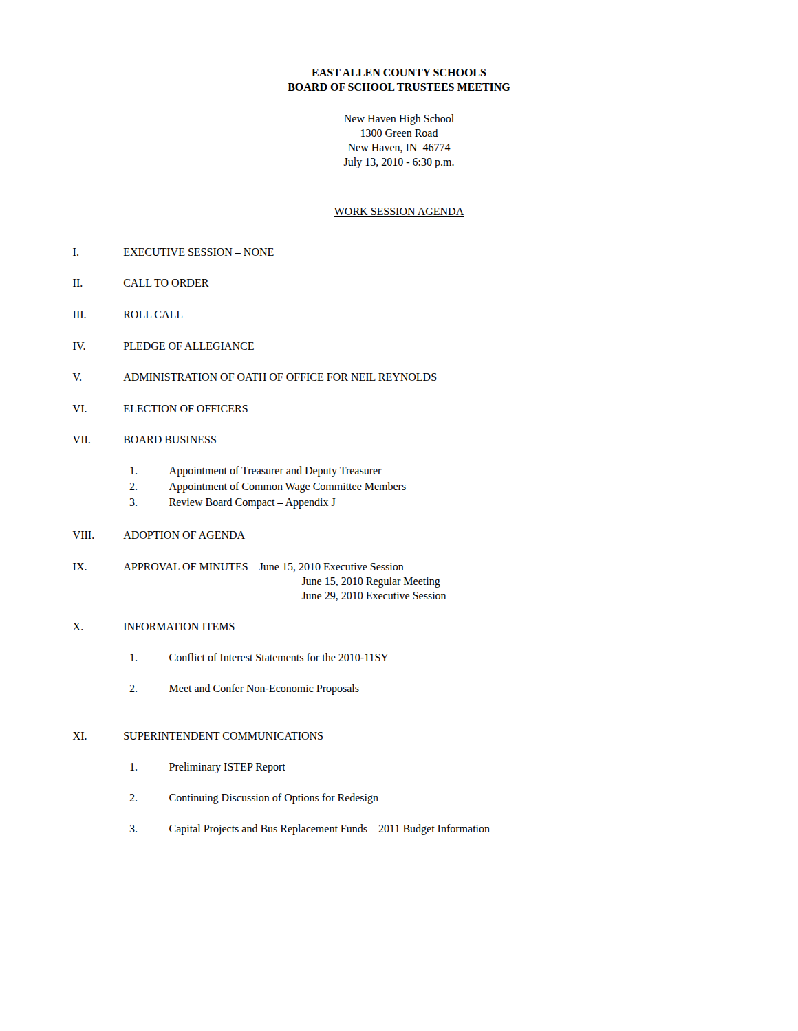EAST ALLEN COUNTY SCHOOLS
BOARD OF SCHOOL TRUSTEES MEETING
New Haven High School
1300 Green Road
New Haven, IN 46774
July 13, 2010 - 6:30 p.m.
WORK SESSION AGENDA
| I. | EXECUTIVE SESSION – NONE |
| II. | CALL TO ORDER |
| III. | ROLL CALL |
| IV. | PLEDGE OF ALLEGIANCE |
| V. | ADMINISTRATION OF OATH OF OFFICE FOR NEIL REYNOLDS |
| VI. | ELECTION OF OFFICERS |
| VII. | BOARD BUSINESS / 1. / Appointment of Treasurer and Deputy Treasurer / / 2. / Appointment of Common Wage Committee Members / / 3. / Review Board Compact – Appendix J / |
| VIII. | ADOPTION OF AGENDA |
| IX. | APPROVAL OF MINUTES – June 15, 2010 Executive Session June 15, 2010 Regular Meeting June 29, 2010 Executive Session |
| X. | INFORMATION ITEMS / 1. / Conflict of Interest Statements for the 2010-11SY / / 2. / Meet and Confer Non-Economic Proposals / |
| XI. | SUPERINTENDENT COMMUNICATIONS / 1. / Preliminary ISTEP Report / / 2. / Continuing Discussion of Options for Redesign / / 3. / Capital Projects and Bus Replacement Funds – 2011 Budget Information / |